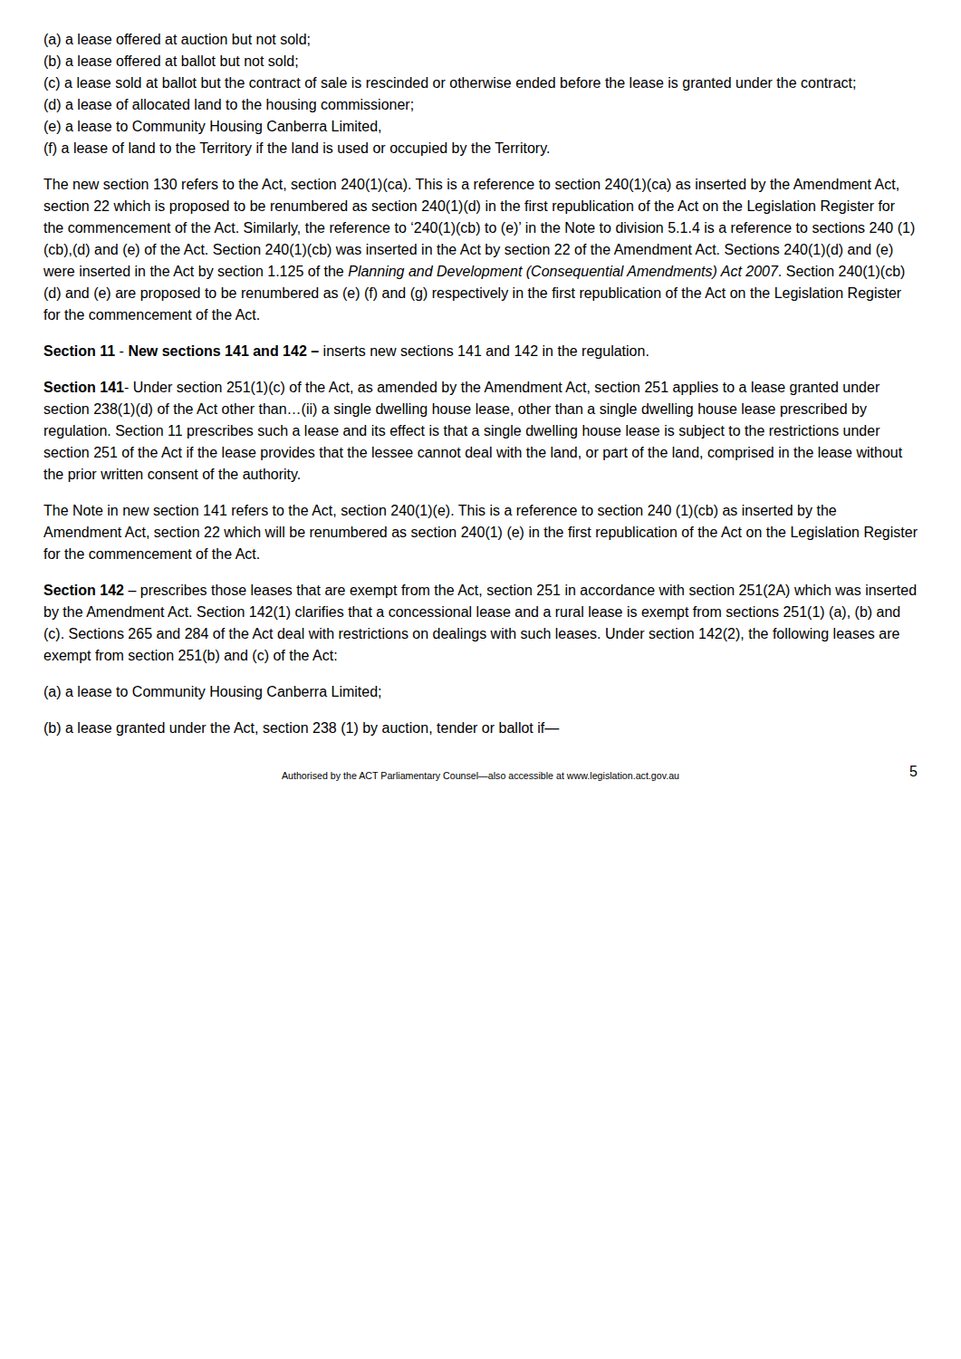(a) a lease offered at auction but not sold;
(b) a lease offered at ballot but not sold;
(c) a lease sold at ballot but the contract of sale is rescinded or otherwise ended before the lease is granted under the contract;
(d) a lease of allocated land to the housing commissioner;
(e) a lease to Community Housing Canberra Limited,
(f) a lease of land to the Territory if the land is used or occupied by the Territory.
The new section 130 refers to the Act, section 240(1)(ca). This is a reference to section 240(1)(ca) as inserted by the Amendment Act, section 22 which is proposed to be renumbered as section 240(1)(d) in the first republication of the Act on the Legislation Register for the commencement of the Act. Similarly, the reference to ‘240(1)(cb) to (e)’ in the Note to division 5.1.4 is a reference to sections 240 (1)(cb),(d) and (e) of the Act. Section 240(1)(cb) was inserted in the Act by section 22 of the Amendment Act. Sections 240(1)(d) and (e) were inserted in the Act by section 1.125 of the Planning and Development (Consequential Amendments) Act 2007. Section 240(1)(cb)(d) and (e) are proposed to be renumbered as (e) (f) and (g) respectively in the first republication of the Act on the Legislation Register for the commencement of the Act.
Section 11 - New sections 141 and 142 – inserts new sections 141 and 142 in the regulation.
Section 141- Under section 251(1)(c) of the Act, as amended by the Amendment Act, section 251 applies to a lease granted under section 238(1)(d) of the Act other than…(ii) a single dwelling house lease, other than a single dwelling house lease prescribed by regulation. Section 11 prescribes such a lease and its effect is that a single dwelling house lease is subject to the restrictions under section 251 of the Act if the lease provides that the lessee cannot deal with the land, or part of the land, comprised in the lease without the prior written consent of the authority.
The Note in new section 141 refers to the Act, section 240(1)(e). This is a reference to section 240 (1)(cb) as inserted by the Amendment Act, section 22 which will be renumbered as section 240(1) (e) in the first republication of the Act on the Legislation Register for the commencement of the Act.
Section 142 – prescribes those leases that are exempt from the Act, section 251 in accordance with section 251(2A) which was inserted by the Amendment Act. Section 142(1) clarifies that a concessional lease and a rural lease is exempt from sections 251(1) (a), (b) and (c). Sections 265 and 284 of the Act deal with restrictions on dealings with such leases. Under section 142(2), the following leases are exempt from section 251(b) and (c) of the Act:
(a) a lease to Community Housing Canberra Limited;
(b) a lease granted under the Act, section 238 (1) by auction, tender or ballot if—
Authorised by the ACT Parliamentary Counsel—also accessible at www.legislation.act.gov.au 5